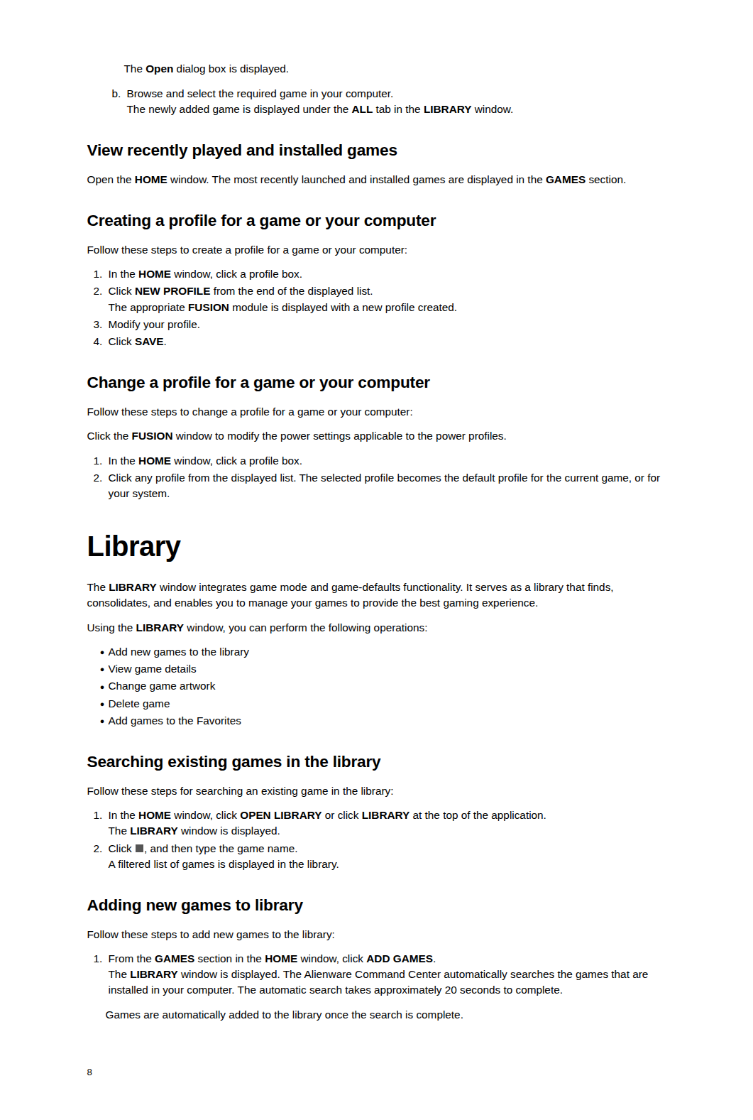The Open dialog box is displayed.
Browse and select the required game in your computer.
The newly added game is displayed under the ALL tab in the LIBRARY window.
View recently played and installed games
Open the HOME window. The most recently launched and installed games are displayed in the GAMES section.
Creating a profile for a game or your computer
Follow these steps to create a profile for a game or your computer:
In the HOME window, click a profile box.
Click NEW PROFILE from the end of the displayed list.
The appropriate FUSION module is displayed with a new profile created.
Modify your profile.
Click SAVE.
Change a profile for a game or your computer
Follow these steps to change a profile for a game or your computer:
Click the FUSION window to modify the power settings applicable to the power profiles.
In the HOME window, click a profile box.
Click any profile from the displayed list. The selected profile becomes the default profile for the current game, or for your system.
Library
The LIBRARY window integrates game mode and game-defaults functionality. It serves as a library that finds, consolidates, and enables you to manage your games to provide the best gaming experience.
Using the LIBRARY window, you can perform the following operations:
Add new games to the library
View game details
Change game artwork
Delete game
Add games to the Favorites
Searching existing games in the library
Follow these steps for searching an existing game in the library:
In the HOME window, click OPEN LIBRARY or click LIBRARY at the top of the application.
The LIBRARY window is displayed.
Click , and then type the game name.
A filtered list of games is displayed in the library.
Adding new games to library
Follow these steps to add new games to the library:
From the GAMES section in the HOME window, click ADD GAMES.
The LIBRARY window is displayed. The Alienware Command Center automatically searches the games that are installed in your computer. The automatic search takes approximately 20 seconds to complete.
Games are automatically added to the library once the search is complete.
8